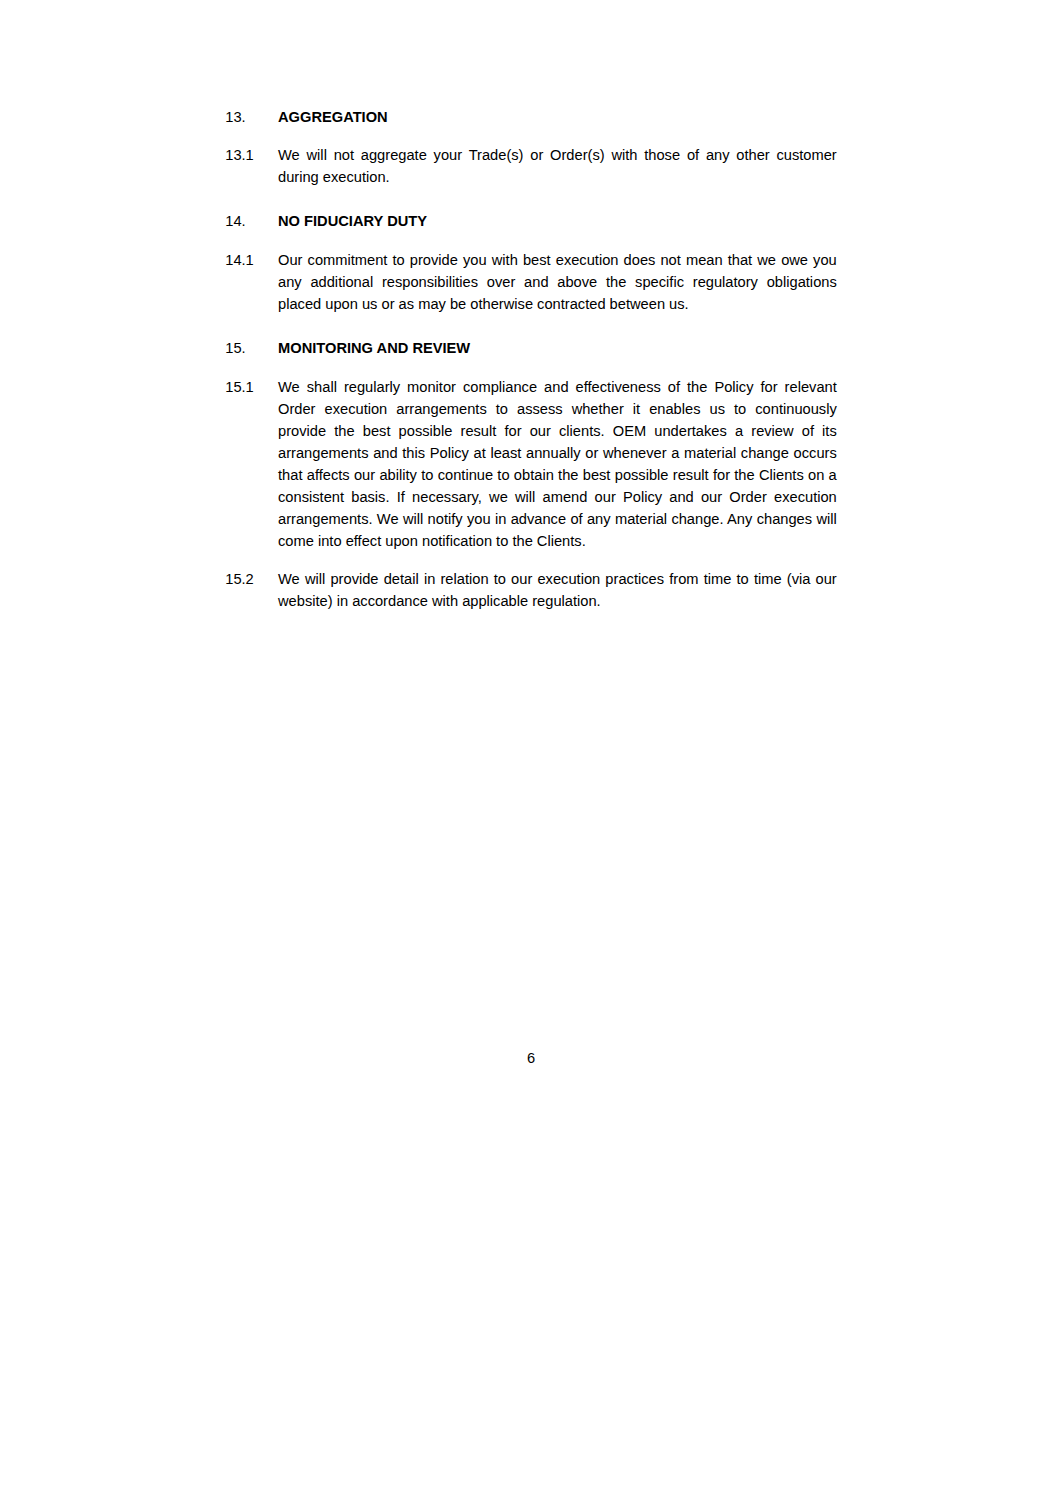13.
Aggregation
13.1
We will not aggregate your Trade(s) or Order(s) with those of any other customer during execution.
14.
No Fiduciary Duty
14.1
Our commitment to provide you with best execution does not mean that we owe you any additional responsibilities over and above the specific regulatory obligations placed upon us or as may be otherwise contracted between us.
15.
Monitoring and Review
15.1
We shall regularly monitor compliance and effectiveness of the Policy for relevant Order execution arrangements to assess whether it enables us to continuously provide the best possible result for our clients. OEM undertakes a review of its arrangements and this Policy at least annually or whenever a material change occurs that affects our ability to continue to obtain the best possible result for the Clients on a consistent basis. If necessary, we will amend our Policy and our Order execution arrangements. We will notify you in advance of any material change. Any changes will come into effect upon notification to the Clients.
15.2
We will provide detail in relation to our execution practices from time to time (via our website) in accordance with applicable regulation.
6